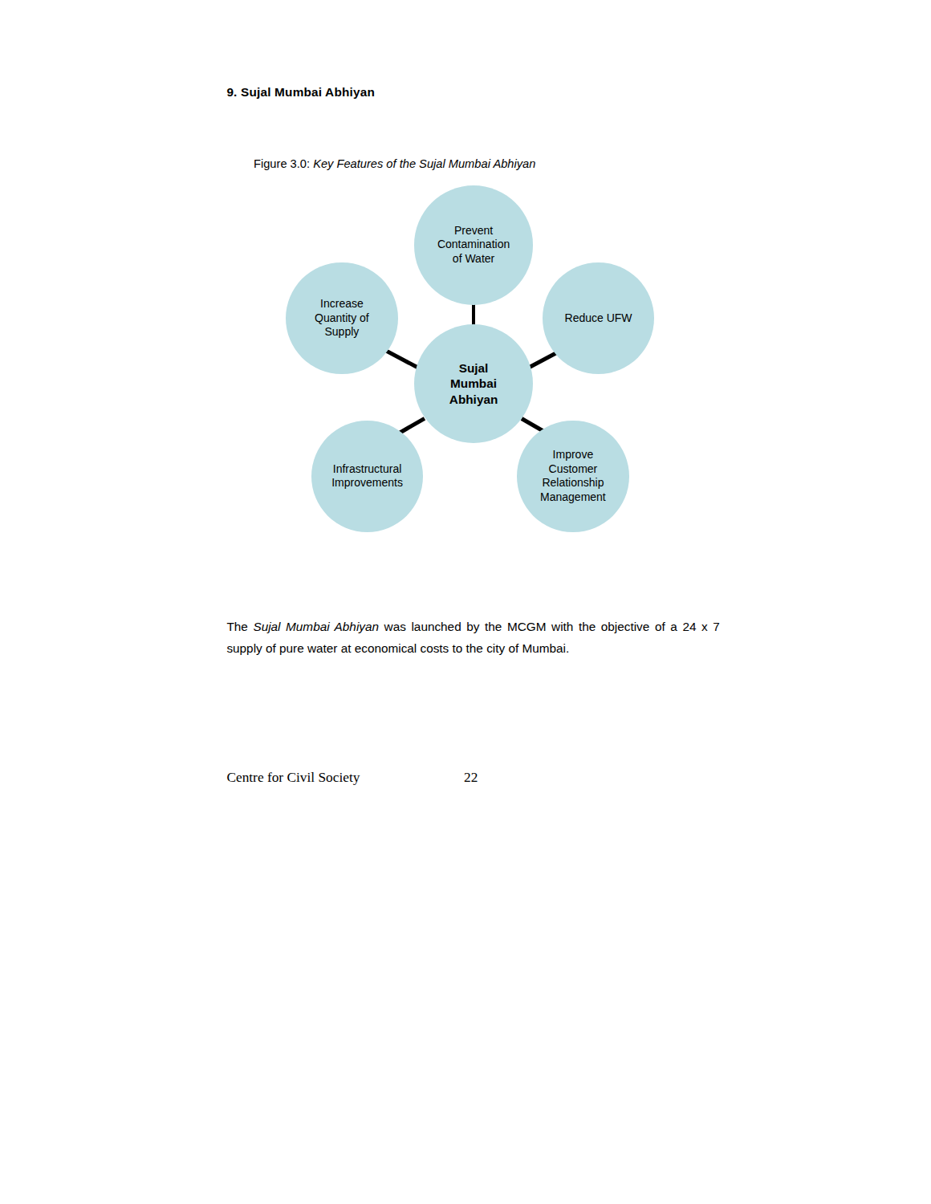9. Sujal Mumbai Abhiyan
Figure 3.0: Key Features of the Sujal Mumbai Abhiyan
Prevent
Contamination
of Water
Increase
Quantity of
Supply
Reduce UFW
Sujal
Mumbai
Abhiyan
Infrastructural
Improvements
Improve
Customer
Relationship
Management
The Sujal Mumbai Abhiyan was launched by the MCGM with the objective of a 24 x 7 supply of pure water at economical costs to the city of Mumbai.
Centre for Civil Society 22